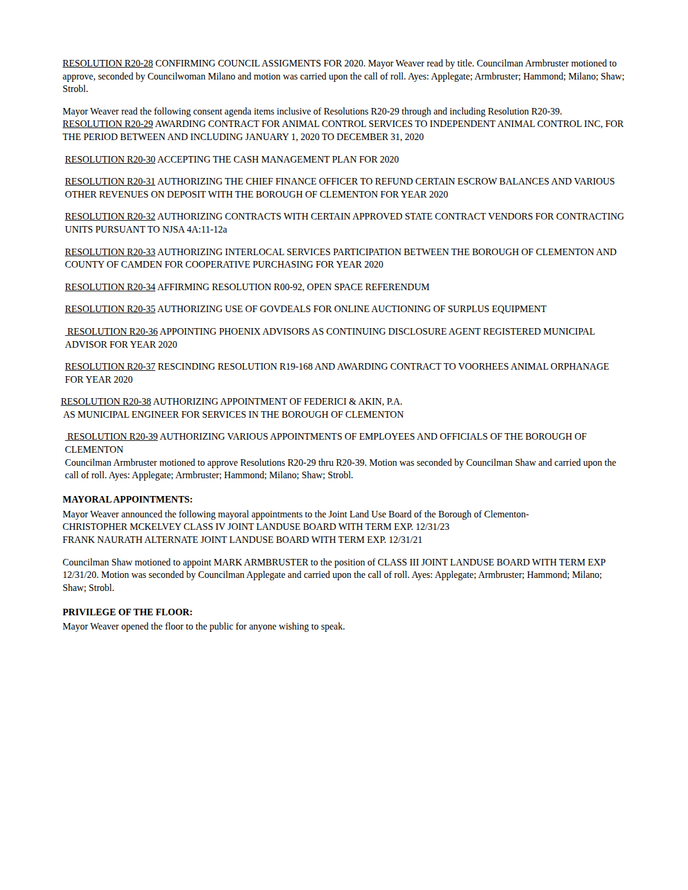RESOLUTION R20-28 CONFIRMING COUNCIL ASSIGMENTS FOR 2020. Mayor Weaver read by title. Councilman Armbruster motioned to approve, seconded by Councilwoman Milano and motion was carried upon the call of roll. Ayes: Applegate; Armbruster; Hammond; Milano; Shaw; Strobl.
Mayor Weaver read the following consent agenda items inclusive of Resolutions R20-29 through and including Resolution R20-39.
RESOLUTION R20-29 AWARDING CONTRACT FOR ANIMAL CONTROL SERVICES TO INDEPENDENT ANIMAL CONTROL INC, FOR THE PERIOD BETWEEN AND INCLUDING JANUARY 1, 2020 TO DECEMBER 31, 2020
RESOLUTION R20-30 ACCEPTING THE CASH MANAGEMENT PLAN FOR 2020
RESOLUTION R20-31 AUTHORIZING THE CHIEF FINANCE OFFICER TO REFUND CERTAIN ESCROW BALANCES AND VARIOUS OTHER REVENUES ON DEPOSIT WITH THE BOROUGH OF CLEMENTON FOR YEAR 2020
RESOLUTION R20-32 AUTHORIZING CONTRACTS WITH CERTAIN APPROVED STATE CONTRACT VENDORS FOR CONTRACTING UNITS PURSUANT TO NJSA 4A:11-12a
RESOLUTION R20-33 AUTHORIZING INTERLOCAL SERVICES PARTICIPATION BETWEEN THE BOROUGH OF CLEMENTON AND COUNTY OF CAMDEN FOR COOPERATIVE PURCHASING FOR YEAR 2020
RESOLUTION R20-34 AFFIRMING RESOLUTION R00-92, OPEN SPACE REFERENDUM
RESOLUTION R20-35 AUTHORIZING USE OF GOVDEALS FOR ONLINE AUCTIONING OF SURPLUS EQUIPMENT
RESOLUTION R20-36 APPOINTING PHOENIX ADVISORS AS CONTINUING DISCLOSURE AGENT REGISTERED MUNICIPAL ADVISOR FOR YEAR 2020
RESOLUTION R20-37 RESCINDING RESOLUTION R19-168 AND AWARDING CONTRACT TO VOORHEES ANIMAL ORPHANAGE FOR YEAR 2020
RESOLUTION R20-38 AUTHORIZING APPOINTMENT OF FEDERICI & AKIN, P.A.
AS MUNICIPAL ENGINEER FOR SERVICES IN THE BOROUGH OF CLEMENTON
RESOLUTION R20-39 AUTHORIZING VARIOUS APPOINTMENTS OF EMPLOYEES AND OFFICIALS OF THE BOROUGH OF CLEMENTON
Councilman Armbruster motioned to approve Resolutions R20-29 thru R20-39. Motion was seconded by Councilman Shaw and carried upon the call of roll. Ayes: Applegate; Armbruster; Hammond; Milano; Shaw; Strobl.
MAYORAL APPOINTMENTS:
Mayor Weaver announced the following mayoral appointments to the Joint Land Use Board of the Borough of Clementon-
CHRISTOPHER MCKELVEY CLASS IV JOINT LANDUSE BOARD WITH TERM EXP. 12/31/23
FRANK NAURATH ALTERNATE JOINT LANDUSE BOARD WITH TERM EXP. 12/31/21
Councilman Shaw motioned to appoint MARK ARMBRUSTER to the position of CLASS III JOINT LANDUSE BOARD WITH TERM EXP 12/31/20. Motion was seconded by Councilman Applegate and carried upon the call of roll. Ayes: Applegate; Armbruster; Hammond; Milano; Shaw; Strobl.
PRIVILEGE OF THE FLOOR:
Mayor Weaver opened the floor to the public for anyone wishing to speak.